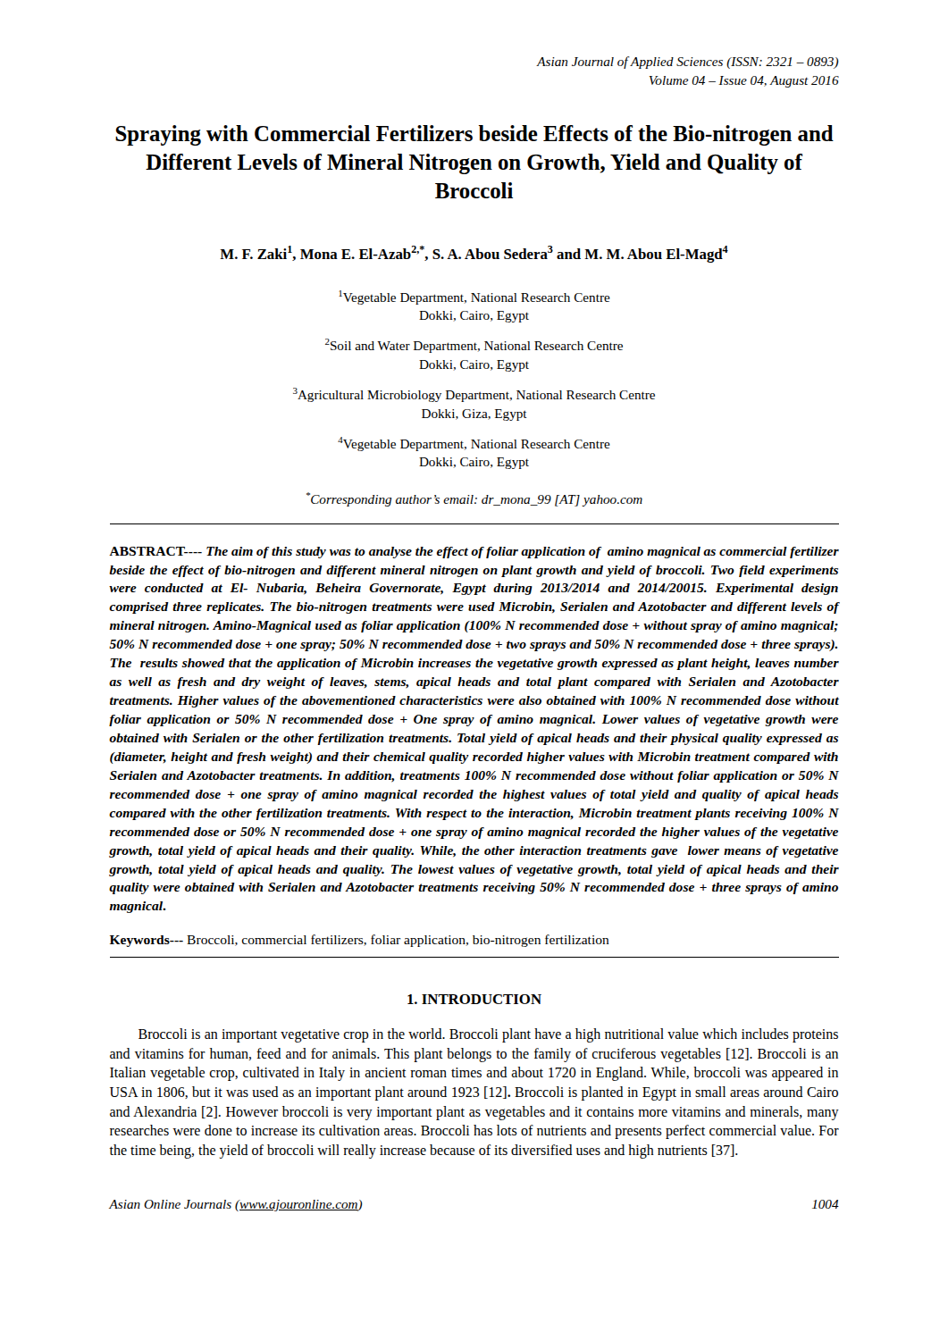Asian Journal of Applied Sciences (ISSN: 2321 – 0893)
Volume 04 – Issue 04, August 2016
Spraying with Commercial Fertilizers beside Effects of the Bio-nitrogen and Different Levels of Mineral Nitrogen on Growth, Yield and Quality of Broccoli
M. F. Zaki1, Mona E. El-Azab2,*, S. A. Abou Sedera3 and M. M. Abou El-Magd4
1Vegetable Department, National Research Centre
Dokki, Cairo, Egypt
2Soil and Water Department, National Research Centre
Dokki, Cairo, Egypt
3Agricultural Microbiology Department, National Research Centre
Dokki, Giza, Egypt
4Vegetable Department, National Research Centre
Dokki, Cairo, Egypt
*Corresponding author’s email: dr_mona_99 [AT] yahoo.com
ABSTRACT---- The aim of this study was to analyse the effect of foliar application of amino magnical as commercial fertilizer beside the effect of bio-nitrogen and different mineral nitrogen on plant growth and yield of broccoli. Two field experiments were conducted at El- Nubaria, Beheira Governorate, Egypt during 2013/2014 and 2014/20015. Experimental design comprised three replicates. The bio-nitrogen treatments were used Microbin, Serialen and Azotobacter and different levels of mineral nitrogen. Amino-Magnical used as foliar application (100% N recommended dose + without spray of amino magnical; 50% N recommended dose + one spray; 50% N recommended dose + two sprays and 50% N recommended dose + three sprays). The results showed that the application of Microbin increases the vegetative growth expressed as plant height, leaves number as well as fresh and dry weight of leaves, stems, apical heads and total plant compared with Serialen and Azotobacter treatments. Higher values of the abovementioned characteristics were also obtained with 100% N recommended dose without foliar application or 50% N recommended dose + One spray of amino magnical. Lower values of vegetative growth were obtained with Serialen or the other fertilization treatments. Total yield of apical heads and their physical quality expressed as (diameter, height and fresh weight) and their chemical quality recorded higher values with Microbin treatment compared with Serialen and Azotobacter treatments. In addition, treatments 100% N recommended dose without foliar application or 50% N recommended dose + one spray of amino magnical recorded the highest values of total yield and quality of apical heads compared with the other fertilization treatments. With respect to the interaction, Microbin treatment plants receiving 100% N recommended dose or 50% N recommended dose + one spray of amino magnical recorded the higher values of the vegetative growth, total yield of apical heads and their quality. While, the other interaction treatments gave lower means of vegetative growth, total yield of apical heads and quality. The lowest values of vegetative growth, total yield of apical heads and their quality were obtained with Serialen and Azotobacter treatments receiving 50% N recommended dose + three sprays of amino magnical.
Keywords--- Broccoli, commercial fertilizers, foliar application, bio-nitrogen fertilization
1. INTRODUCTION
Broccoli is an important vegetative crop in the world. Broccoli plant have a high nutritional value which includes proteins and vitamins for human, feed and for animals. This plant belongs to the family of cruciferous vegetables [12]. Broccoli is an Italian vegetable crop, cultivated in Italy in ancient roman times and about 1720 in England. While, broccoli was appeared in USA in 1806, but it was used as an important plant around 1923 [12]. Broccoli is planted in Egypt in small areas around Cairo and Alexandria [2]. However broccoli is very important plant as vegetables and it contains more vitamins and minerals, many researches were done to increase its cultivation areas. Broccoli has lots of nutrients and presents perfect commercial value. For the time being, the yield of broccoli will really increase because of its diversified uses and high nutrients [37].
Asian Online Journals (www.ajouronline.com) 1004